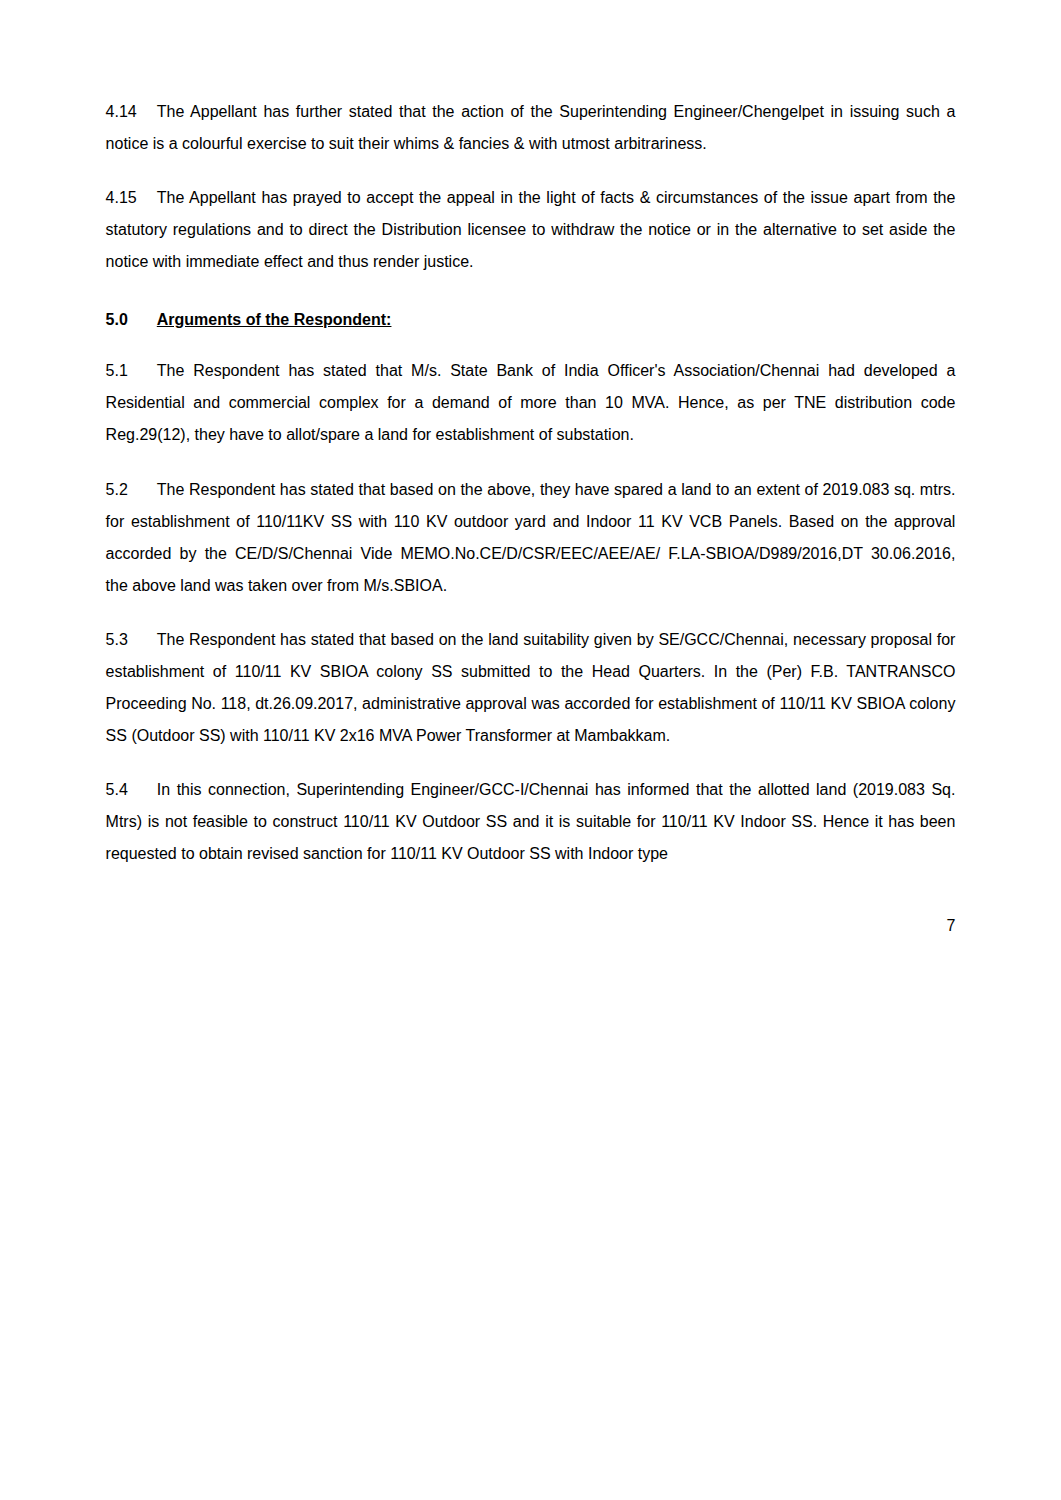4.14 The Appellant has further stated that the action of the Superintending Engineer/Chengelpet in issuing such a notice is a colourful exercise to suit their whims & fancies & with utmost arbitrariness.
4.15 The Appellant has prayed to accept the appeal in the light of facts & circumstances of the issue apart from the statutory regulations and to direct the Distribution licensee to withdraw the notice or in the alternative to set aside the notice with immediate effect and thus render justice.
5.0 Arguments of the Respondent:
5.1 The Respondent has stated that M/s. State Bank of India Officer's Association/Chennai had developed a Residential and commercial complex for a demand of more than 10 MVA. Hence, as per TNE distribution code Reg.29(12), they have to allot/spare a land for establishment of substation.
5.2 The Respondent has stated that based on the above, they have spared a land to an extent of 2019.083 sq. mtrs. for establishment of 110/11KV SS with 110 KV outdoor yard and Indoor 11 KV VCB Panels. Based on the approval accorded by the CE/D/S/Chennai Vide MEMO.No.CE/D/CSR/EEC/AEE/AE/ F.LA-SBIOA/D989/2016,DT 30.06.2016, the above land was taken over from M/s.SBIOA.
5.3 The Respondent has stated that based on the land suitability given by SE/GCC/Chennai, necessary proposal for establishment of 110/11 KV SBIOA colony SS submitted to the Head Quarters. In the (Per) F.B. TANTRANSCO Proceeding No. 118, dt.26.09.2017, administrative approval was accorded for establishment of 110/11 KV SBIOA colony SS (Outdoor SS) with 110/11 KV 2x16 MVA Power Transformer at Mambakkam.
5.4 In this connection, Superintending Engineer/GCC-I/Chennai has informed that the allotted land (2019.083 Sq. Mtrs) is not feasible to construct 110/11 KV Outdoor SS and it is suitable for 110/11 KV Indoor SS. Hence it has been requested to obtain revised sanction for 110/11 KV Outdoor SS with Indoor type
7